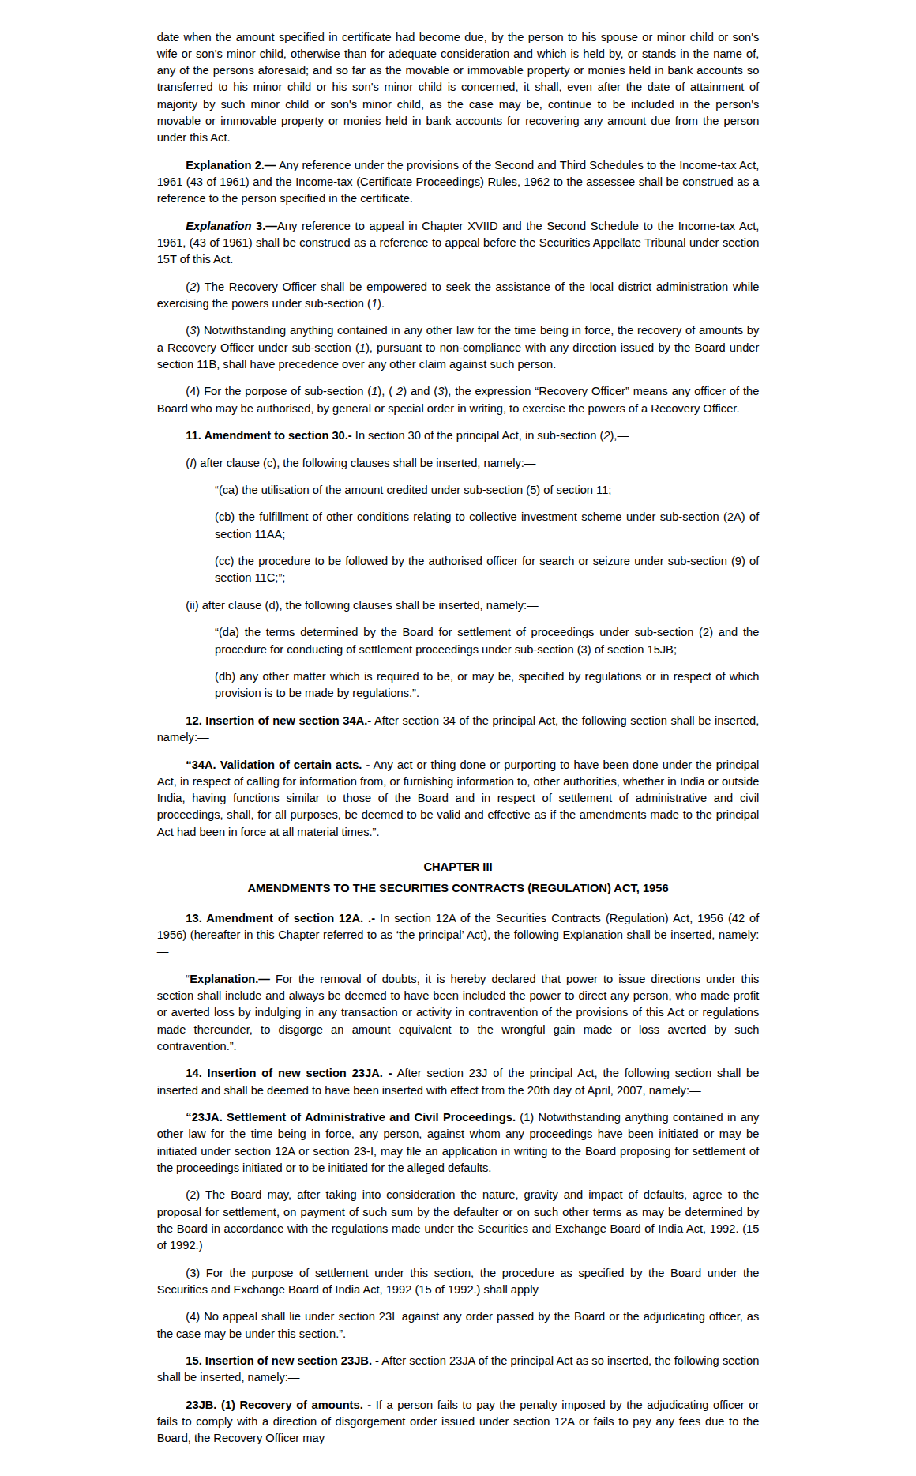date when the amount specified in certificate had become due, by the person to his spouse or minor child or son's wife or son's minor child, otherwise than for adequate consideration and which is held by, or stands in the name of, any of the persons aforesaid; and so far as the movable or immovable property or monies held in bank accounts so transferred to his minor child or his son's minor child is concerned, it shall, even after the date of attainment of majority by such minor child or son's minor child, as the case may be, continue to be included in the person's movable or immovable property or monies held in bank accounts for recovering any amount due from the person under this Act.
Explanation 2.— Any reference under the provisions of the Second and Third Schedules to the Income-tax Act, 1961 (43 of 1961) and the Income-tax (Certificate Proceedings) Rules, 1962 to the assessee shall be construed as a reference to the person specified in the certificate.
Explanation 3.—Any reference to appeal in Chapter XVIID and the Second Schedule to the Income-tax Act, 1961, (43 of 1961) shall be construed as a reference to appeal before the Securities Appellate Tribunal under section 15T of this Act.
(2) The Recovery Officer shall be empowered to seek the assistance of the local district administration while exercising the powers under sub-section (1).
(3) Notwithstanding anything contained in any other law for the time being in force, the recovery of amounts by a Recovery Officer under sub-section (1), pursuant to non-compliance with any direction issued by the Board under section 11B, shall have precedence over any other claim against such person.
(4) For the porpose of sub-section (1), ( 2) and (3), the expression “Recovery Officer” means any officer of the Board who may be authorised, by general or special order in writing, to exercise the powers of a Recovery Officer.
11. Amendment to section 30.- In section 30 of the principal Act, in sub-section (2),—
(I) after clause (c), the following clauses shall be inserted, namely:—
“(ca) the utilisation of the amount credited under sub-section (5) of section 11;
(cb) the fulfillment of other conditions relating to collective investment scheme under sub-section (2A) of section 11AA;
(cc) the procedure to be followed by the authorised officer for search or seizure under sub-section (9) of section 11C;”;
(ii) after clause (d), the following clauses shall be inserted, namely:—
“(da) the terms determined by the Board for settlement of proceedings under sub-section (2) and the procedure for conducting of settlement proceedings under sub-section (3) of section 15JB;
(db) any other matter which is required to be, or may be, specified by regulations or in respect of which provision is to be made by regulations.”.
12. Insertion of new section 34A.- After section 34 of the principal Act, the following section shall be inserted, namely:—
“34A. Validation of certain acts. - Any act or thing done or purporting to have been done under the principal Act, in respect of calling for information from, or furnishing information to, other authorities, whether in India or outside India, having functions similar to those of the Board and in respect of settlement of administrative and civil proceedings, shall, for all purposes, be deemed to be valid and effective as if the amendments made to the principal Act had been in force at all material times.”.
CHAPTER III
AMENDMENTS TO THE SECURITIES CONTRACTS (REGULATION) ACT, 1956
13. Amendment of section 12A. .- In section 12A of the Securities Contracts (Regulation) Act, 1956 (42 of 1956) (hereafter in this Chapter referred to as ‘the principal’ Act), the following Explanation shall be inserted, namely:—
“Explanation.— For the removal of doubts, it is hereby declared that power to issue directions under this section shall include and always be deemed to have been included the power to direct any person, who made profit or averted loss by indulging in any transaction or activity in contravention of the provisions of this Act or regulations made thereunder, to disgorge an amount equivalent to the wrongful gain made or loss averted by such contravention.”.
14. Insertion of new section 23JA. - After section 23J of the principal Act, the following section shall be inserted and shall be deemed to have been inserted with effect from the 20th day of April, 2007, namely:—
“23JA. Settlement of Administrative and Civil Proceedings. (1) Notwithstanding anything contained in any other law for the time being in force, any person, against whom any proceedings have been initiated or may be initiated under section 12A or section 23-I, may file an application in writing to the Board proposing for settlement of the proceedings initiated or to be initiated for the alleged defaults.
(2) The Board may, after taking into consideration the nature, gravity and impact of defaults, agree to the proposal for settlement, on payment of such sum by the defaulter or on such other terms as may be determined by the Board in accordance with the regulations made under the Securities and Exchange Board of India Act, 1992. (15 of 1992.)
(3) For the purpose of settlement under this section, the procedure as specified by the Board under the Securities and Exchange Board of India Act, 1992 (15 of 1992.) shall apply
(4) No appeal shall lie under section 23L against any order passed by the Board or the adjudicating officer, as the case may be under this section.”.
15. Insertion of new section 23JB. - After section 23JA of the principal Act as so inserted, the following section shall be inserted, namely:—
23JB. (1) Recovery of amounts. - If a person fails to pay the penalty imposed by the adjudicating officer or fails to comply with a direction of disgorgement order issued under section 12A or fails to pay any fees due to the Board, the Recovery Officer may